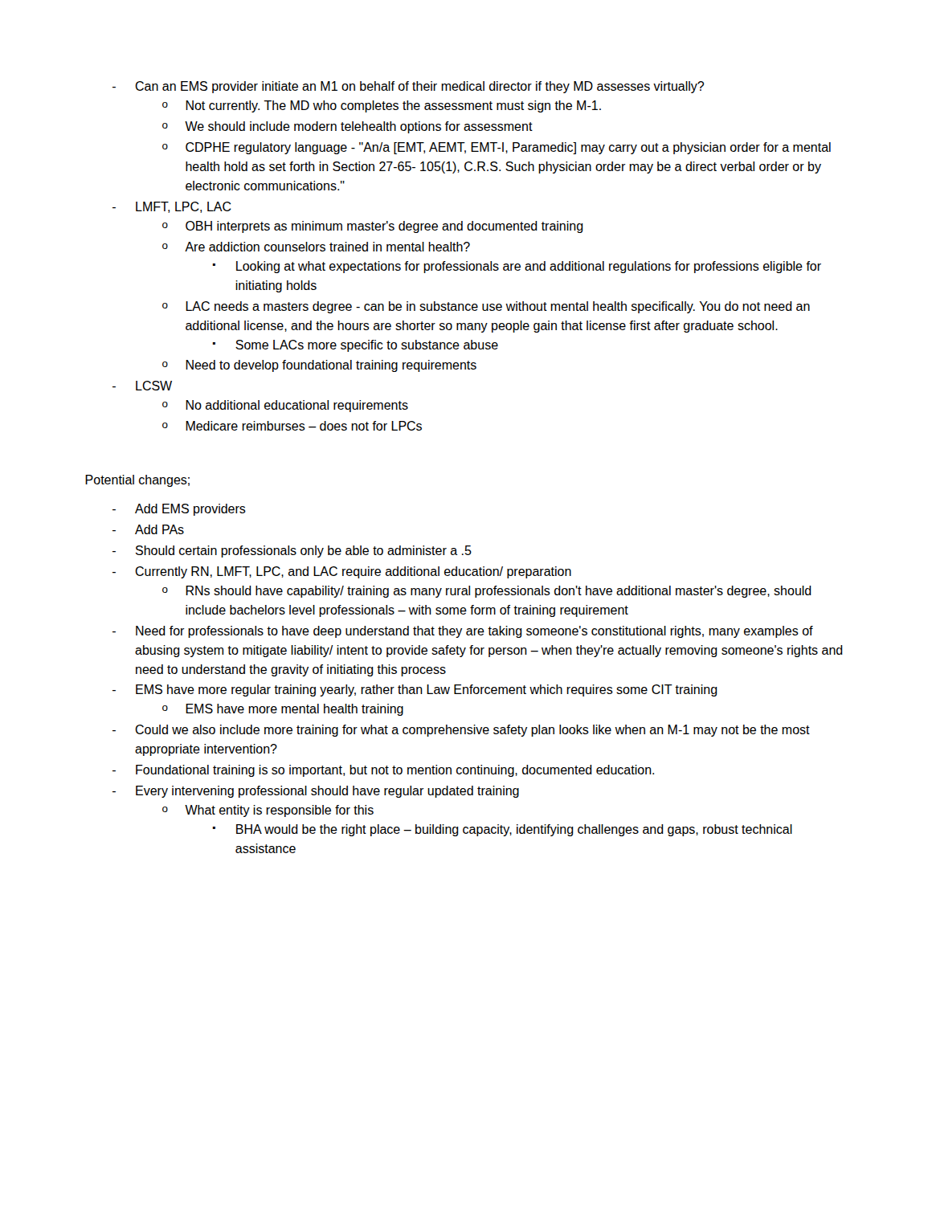Can an EMS provider initiate an M1 on behalf of their medical director if they MD assesses virtually?
Not currently. The MD who completes the assessment must sign the M-1.
We should include modern telehealth options for assessment
CDPHE regulatory language - "An/a [EMT, AEMT, EMT-I, Paramedic] may carry out a physician order for a mental health hold as set forth in Section 27-65- 105(1), C.R.S. Such physician order may be a direct verbal order or by electronic communications."
LMFT, LPC, LAC
OBH interprets as minimum master's degree and documented training
Are addiction counselors trained in mental health?
Looking at what expectations for professionals are and additional regulations for professions eligible for initiating holds
LAC needs a masters degree - can be in substance use without mental health specifically. You do not need an additional license, and the hours are shorter so many people gain that license first after graduate school.
Some LACs more specific to substance abuse
Need to develop foundational training requirements
LCSW
No additional educational requirements
Medicare reimburses – does not for LPCs
Potential changes;
Add EMS providers
Add PAs
Should certain professionals only be able to administer a .5
Currently RN, LMFT, LPC, and LAC require additional education/ preparation
RNs should have capability/ training as many rural professionals don't have additional master's degree, should include bachelors level professionals – with some form of training requirement
Need for professionals to have deep understand that they are taking someone's constitutional rights, many examples of abusing system to mitigate liability/ intent to provide safety for person – when they're actually removing someone's rights and need to understand the gravity of initiating this process
EMS have more regular training yearly, rather than Law Enforcement which requires some CIT training
EMS have more mental health training
Could we also include more training for what a comprehensive safety plan looks like when an M-1 may not be the most appropriate intervention?
Foundational training is so important, but not to mention continuing, documented education.
Every intervening professional should have regular updated training
What entity is responsible for this
BHA would be the right place – building capacity, identifying challenges and gaps, robust technical assistance